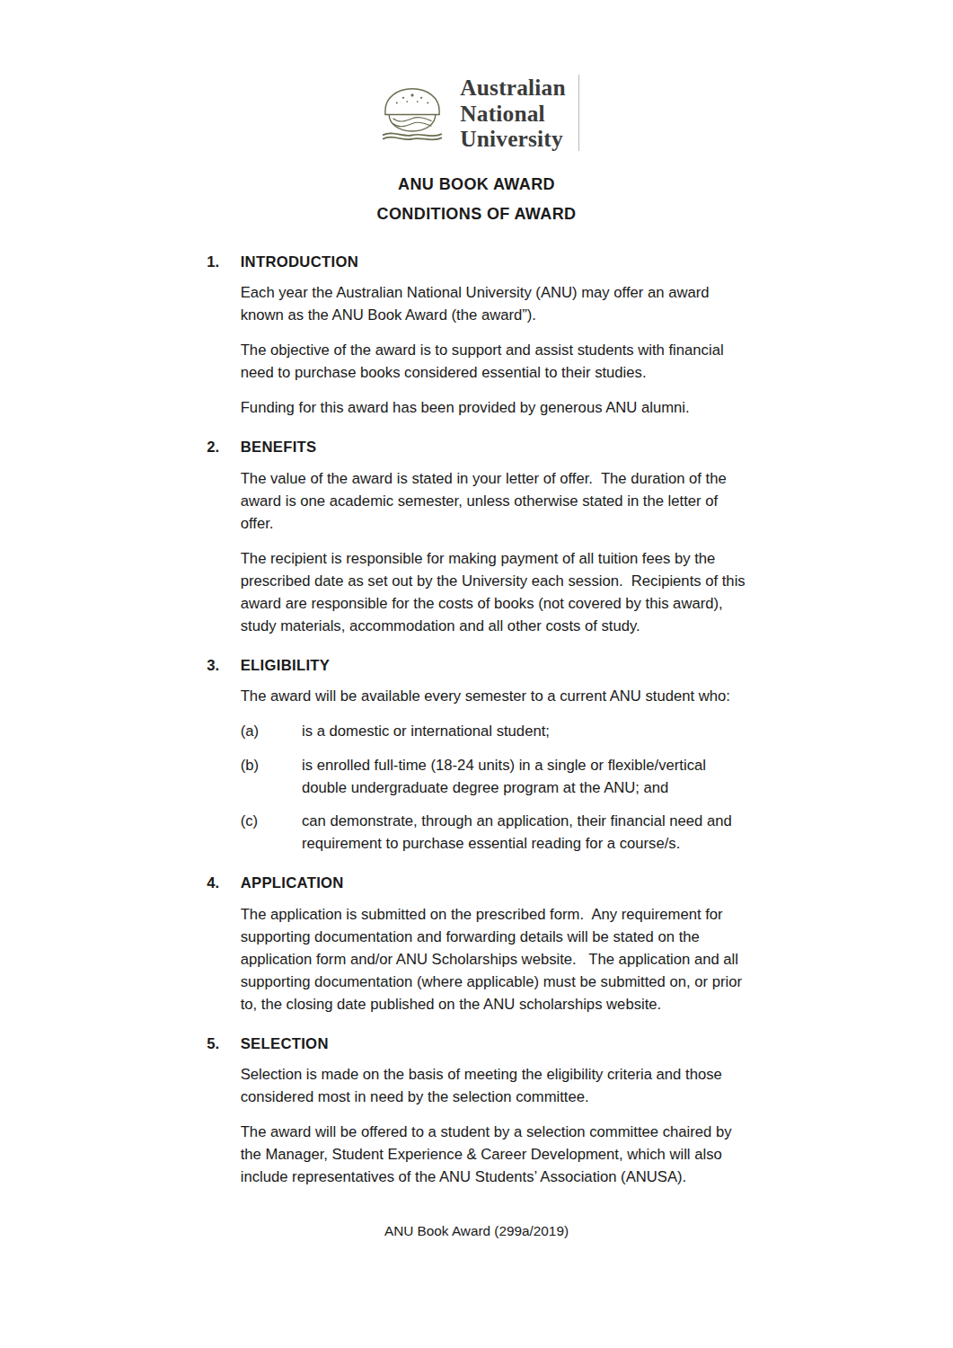Australian
National
University
ANU BOOK AWARD
CONDITIONS OF AWARD
INTRODUCTION
Each year the Australian National University (ANU) may offer an award known as the ANU Book Award (the award”).
The objective of the award is to support and assist students with financial need to purchase books considered essential to their studies.
Funding for this award has been provided by generous ANU alumni.
BENEFITS
The value of the award is stated in your letter of offer. The duration of the award is one academic semester, unless otherwise stated in the letter of offer.
The recipient is responsible for making payment of all tuition fees by the prescribed date as set out by the University each session. Recipients of this award are responsible for the costs of books (not covered by this award), study materials, accommodation and all other costs of study.
ELIGIBILITY
The award will be available every semester to a current ANU student who:
is a domestic or international student;
is enrolled full-time (18-24 units) in a single or flexible/vertical double undergraduate degree program at the ANU; and
can demonstrate, through an application, their financial need and requirement to purchase essential reading for a course/s.
APPLICATION
The application is submitted on the prescribed form. Any requirement for supporting documentation and forwarding details will be stated on the application form and/or ANU Scholarships website. The application and all supporting documentation (where applicable) must be submitted on, or prior to, the closing date published on the ANU scholarships website.
SELECTION
Selection is made on the basis of meeting the eligibility criteria and those considered most in need by the selection committee.
The award will be offered to a student by a selection committee chaired by the Manager, Student Experience & Career Development, which will also include representatives of the ANU Students’ Association (ANUSA).
ANU Book Award (299a/2019)